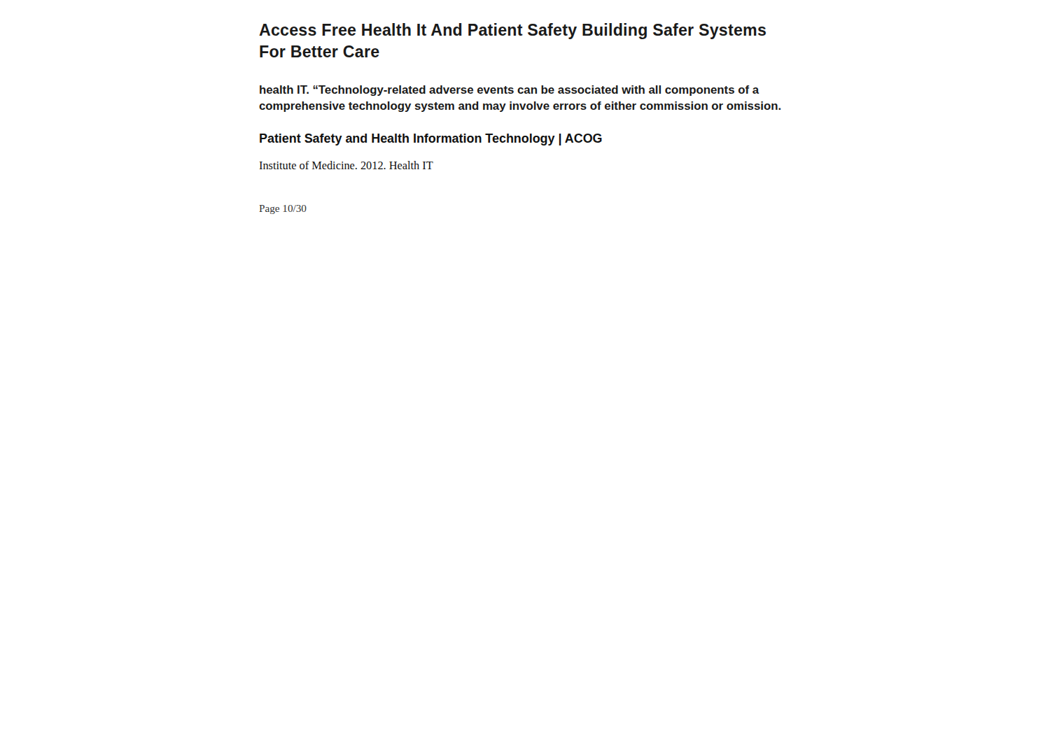Access Free Health It And Patient Safety Building Safer Systems For Better Care
health IT. “Technology-related adverse events can be associated with all components of a comprehensive technology system and may involve errors of either commission or omission.
Patient Safety and Health Information Technology | ACOG
Institute of Medicine. 2012. Health IT
Page 10/30